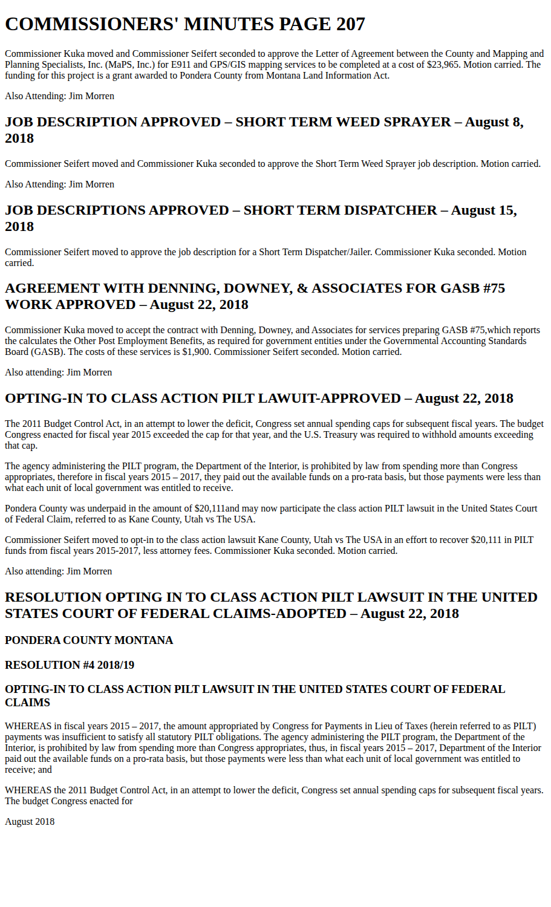COMMISSIONERS' MINUTES PAGE 207
Commissioner Kuka moved and Commissioner Seifert seconded to approve the Letter of Agreement between the County and Mapping and Planning Specialists, Inc. (MaPS, Inc.) for E911 and GPS/GIS mapping services to be completed at a cost of $23,965. Motion carried. The funding for this project is a grant awarded to Pondera County from Montana Land Information Act.
Also Attending: Jim Morren
JOB DESCRIPTION APPROVED – SHORT TERM WEED SPRAYER – August 8, 2018
Commissioner Seifert moved and Commissioner Kuka seconded to approve the Short Term Weed Sprayer job description. Motion carried.
Also Attending: Jim Morren
JOB DESCRIPTIONS APPROVED – SHORT TERM DISPATCHER – August 15, 2018
Commissioner Seifert moved to approve the job description for a Short Term Dispatcher/Jailer. Commissioner Kuka seconded. Motion carried.
AGREEMENT WITH DENNING, DOWNEY, & ASSOCIATES FOR GASB #75 WORK APPROVED – August 22, 2018
Commissioner Kuka moved to accept the contract with Denning, Downey, and Associates for services preparing GASB #75,which reports the calculates the Other Post Employment Benefits, as required for government entities under the Governmental Accounting Standards Board (GASB). The costs of these services is $1,900. Commissioner Seifert seconded. Motion carried.
Also attending: Jim Morren
OPTING-IN TO CLASS ACTION PILT LAWUIT-APPROVED – August 22, 2018
The 2011 Budget Control Act, in an attempt to lower the deficit, Congress set annual spending caps for subsequent fiscal years. The budget Congress enacted for fiscal year 2015 exceeded the cap for that year, and the U.S. Treasury was required to withhold amounts exceeding that cap.
The agency administering the PILT program, the Department of the Interior, is prohibited by law from spending more than Congress appropriates, therefore in fiscal years 2015 – 2017, they paid out the available funds on a pro-rata basis, but those payments were less than what each unit of local government was entitled to receive.
Pondera County was underpaid in the amount of $20,111and may now participate the class action PILT lawsuit in the United States Court of Federal Claim, referred to as Kane County, Utah vs The USA.
Commissioner Seifert moved to opt-in to the class action lawsuit Kane County, Utah vs The USA in an effort to recover $20,111 in PILT funds from fiscal years 2015-2017, less attorney fees. Commissioner Kuka seconded. Motion carried.
Also attending: Jim Morren
RESOLUTION OPTING IN TO CLASS ACTION PILT LAWSUIT IN THE UNITED STATES COURT OF FEDERAL CLAIMS-ADOPTED – August 22, 2018
PONDERA COUNTY MONTANA
RESOLUTION #4 2018/19
OPTING-IN TO CLASS ACTION PILT LAWSUIT IN THE UNITED STATES COURT OF FEDERAL CLAIMS
WHEREAS in fiscal years 2015 – 2017, the amount appropriated by Congress for Payments in Lieu of Taxes (herein referred to as PILT) payments was insufficient to satisfy all statutory PILT obligations. The agency administering the PILT program, the Department of the Interior, is prohibited by law from spending more than Congress appropriates, thus, in fiscal years 2015 – 2017, Department of the Interior paid out the available funds on a pro-rata basis, but those payments were less than what each unit of local government was entitled to receive; and
WHEREAS the 2011 Budget Control Act, in an attempt to lower the deficit, Congress set annual spending caps for subsequent fiscal years. The budget Congress enacted for
August 2018